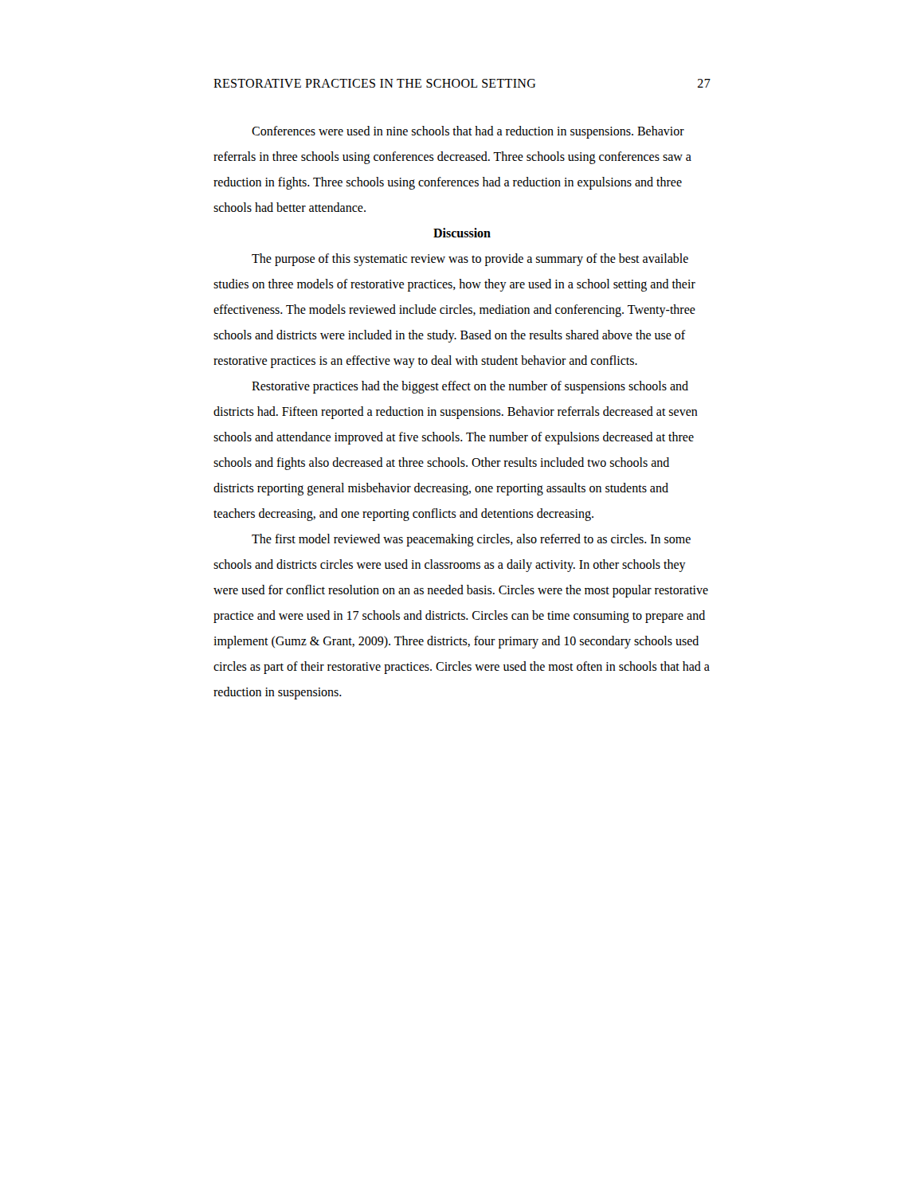Restorative Practices in the School Setting 27
Conferences were used in nine schools that had a reduction in suspensions. Behavior referrals in three schools using conferences decreased. Three schools using conferences saw a reduction in fights. Three schools using conferences had a reduction in expulsions and three schools had better attendance.
Discussion
The purpose of this systematic review was to provide a summary of the best available studies on three models of restorative practices, how they are used in a school setting and their effectiveness. The models reviewed include circles, mediation and conferencing. Twenty-three schools and districts were included in the study. Based on the results shared above the use of restorative practices is an effective way to deal with student behavior and conflicts.
Restorative practices had the biggest effect on the number of suspensions schools and districts had. Fifteen reported a reduction in suspensions. Behavior referrals decreased at seven schools and attendance improved at five schools. The number of expulsions decreased at three schools and fights also decreased at three schools. Other results included two schools and districts reporting general misbehavior decreasing, one reporting assaults on students and teachers decreasing, and one reporting conflicts and detentions decreasing.
The first model reviewed was peacemaking circles, also referred to as circles. In some schools and districts circles were used in classrooms as a daily activity. In other schools they were used for conflict resolution on an as needed basis. Circles were the most popular restorative practice and were used in 17 schools and districts. Circles can be time consuming to prepare and implement (Gumz & Grant, 2009). Three districts, four primary and 10 secondary schools used circles as part of their restorative practices. Circles were used the most often in schools that had a reduction in suspensions.